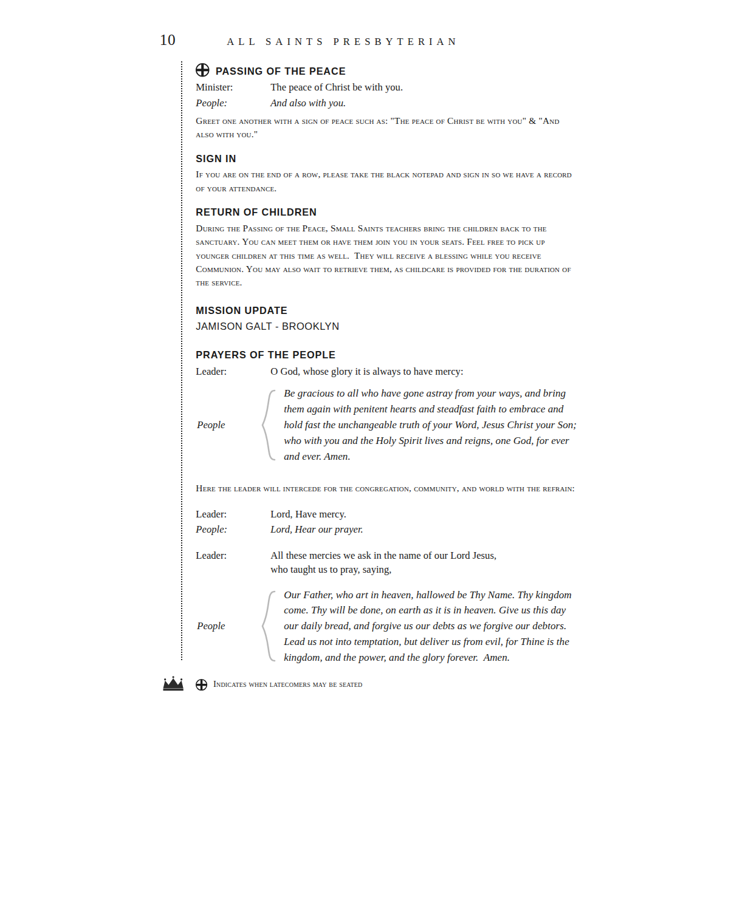10
All Saints Presbyterian
Passing of the Peace
Minister:
The peace of Christ be with you.
People:
And also with you.
Greet one another with a sign of peace such as: "The peace of Christ be with you" & "And also with you."
Sign In
If you are on the end of a row, please take the black notepad and sign in so we have a record of your attendance.
Return of Children
During the Passing of the Peace, Small Saints teachers bring the children back to the sanctuary. You can meet them or have them join you in your seats. Feel free to pick up younger children at this time as well. They will receive a blessing while you receive Communion. You may also wait to retrieve them, as childcare is provided for the duration of the service.
Mission Update
JAMISON GALT - BROOKLYN
Prayers of the People
Leader:
O God, whose glory it is always to have mercy:
People
Be gracious to all who have gone astray from your ways, and bring them again with penitent hearts and steadfast faith to embrace and hold fast the unchangeable truth of your Word, Jesus Christ your Son; who with you and the Holy Spirit lives and reigns, one God, for ever and ever. Amen.
Here the leader will intercede for the congregation, community, and world with the refrain:
Leader:
Lord, Have mercy.
People:
Lord, Hear our prayer.
Leader:
All these mercies we ask in the name of our Lord Jesus,
who taught us to pray, saying,
People
Our Father, who art in heaven, hallowed be Thy Name. Thy kingdom come. Thy will be done, on earth as it is in heaven. Give us this day our daily bread, and forgive us our debts as we forgive our debtors. Lead us not into temptation, but deliver us from evil, for Thine is the kingdom, and the power, and the glory forever. Amen.
Indicates when latecomers may be seated